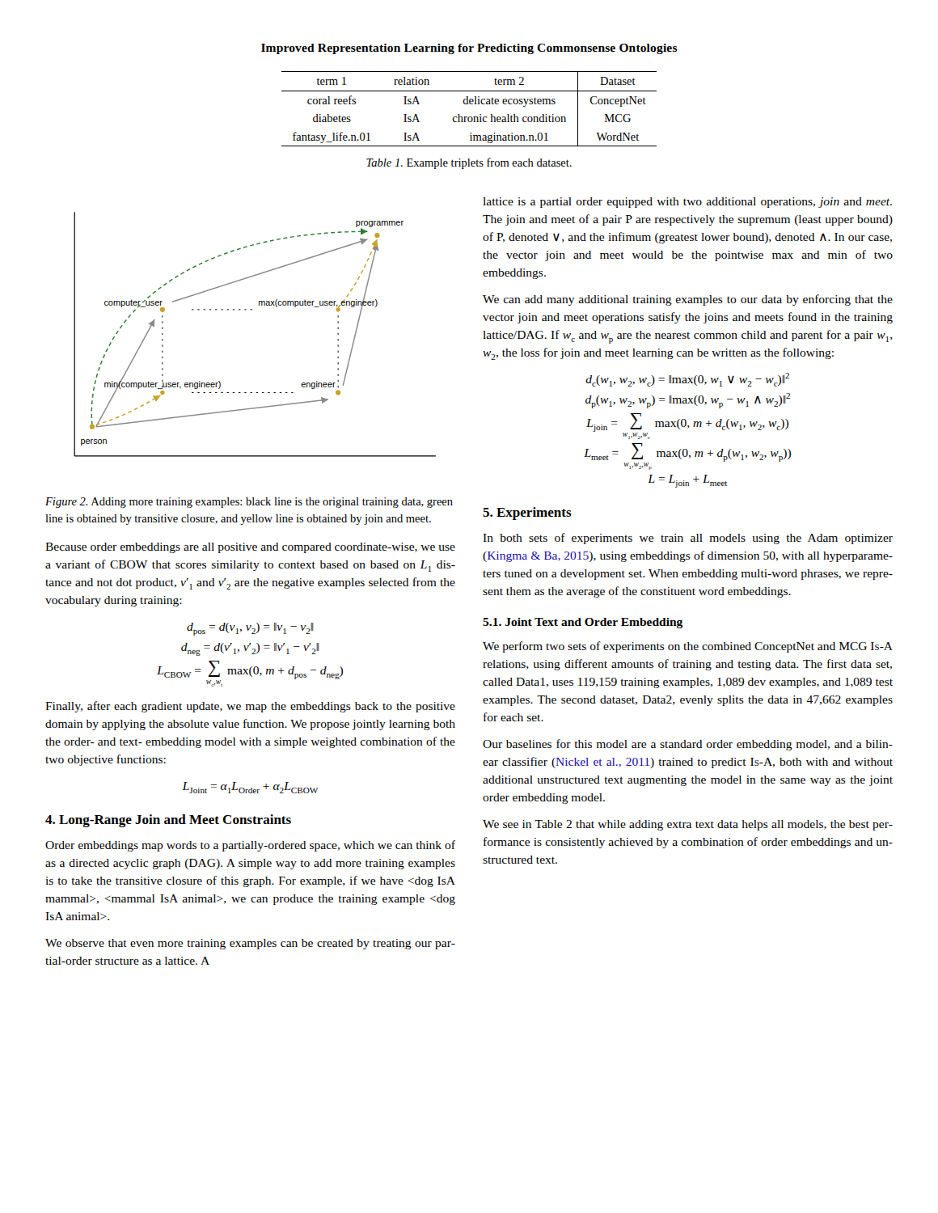Improved Representation Learning for Predicting Commonsense Ontologies
| term 1 | relation | term 2 | Dataset |
| --- | --- | --- | --- |
| coral reefs | IsA | delicate ecosystems | ConceptNet |
| diabetes | IsA | chronic health condition | MCG |
| fantasy_life.n.01 | IsA | imagination.n.01 | WordNet |
Table 1. Example triplets from each dataset.
person computer_user max(computer_user, engineer) min(computer_user, engineer) engineer programmer
Figure 2. Adding more training examples: black line is the original training data, green line is obtained by transitive closure, and yellow line is obtained by join and meet.
Because order embeddings are all positive and compared coordinate-wise, we use a variant of CBOW that scores similarity to context based on based on L1 distance and not dot product, v′1 and v′2 are the negative examples selected from the vocabulary during training:
dpos = d(v1, v2) = ‖v1 − v2‖
dneg = d(v′1, v′2) = ‖v′1 − v′2‖
LCBOW = ∑wc,wt max(0, m + dpos − dneg)
Finally, after each gradient update, we map the embeddings back to the positive domain by applying the absolute value function. We propose jointly learning both the order- and text- embedding model with a simple weighted combination of the two objective functions:
LJoint = α1LOrder + α2LCBOW
4. Long-Range Join and Meet Constraints
Order embeddings map words to a partially-ordered space, which we can think of as a directed acyclic graph (DAG). A simple way to add more training examples is to take the transitive closure of this graph. For example, if we have <dog IsA mammal>, <mammal IsA animal>, we can produce the training example <dog IsA animal>.
We observe that even more training examples can be created by treating our partial-order structure as a lattice. A
lattice is a partial order equipped with two additional operations, join and meet. The join and meet of a pair P are respectively the supremum (least upper bound) of P, denoted ∨, and the infimum (greatest lower bound), denoted ∧. In our case, the vector join and meet would be the pointwise max and min of two embeddings.
We can add many additional training examples to our data by enforcing that the vector join and meet operations satisfy the joins and meets found in the training lattice/DAG. If wc and wp are the nearest common child and parent for a pair w1, w2, the loss for join and meet learning can be written as the following:
dc(w1, w2, wc) = ‖max(0, w1 ∨ w2 − wc)‖2
dp(w1, w2, wp) = ‖max(0, wp − w1 ∧ w2)‖2
Ljoin = ∑w1,w2,wc max(0, m + dc(w1, w2, wc))
Lmeet = ∑w1,w2,wp max(0, m + dp(w1, w2, wp))
L = Ljoin + Lmeet
5. Experiments
In both sets of experiments we train all models using the Adam optimizer (Kingma & Ba, 2015), using embeddings of dimension 50, with all hyperparameters tuned on a development set. When embedding multi-word phrases, we represent them as the average of the constituent word embeddings.
5.1. Joint Text and Order Embedding
We perform two sets of experiments on the combined ConceptNet and MCG Is-A relations, using different amounts of training and testing data. The first data set, called Data1, uses 119,159 training examples, 1,089 dev examples, and 1,089 test examples. The second dataset, Data2, evenly splits the data in 47,662 examples for each set.
Our baselines for this model are a standard order embedding model, and a bilinear classifier (Nickel et al., 2011) trained to predict Is-A, both with and without additional unstructured text augmenting the model in the same way as the joint order embedding model.
We see in Table 2 that while adding extra text data helps all models, the best performance is consistently achieved by a combination of order embeddings and unstructured text.